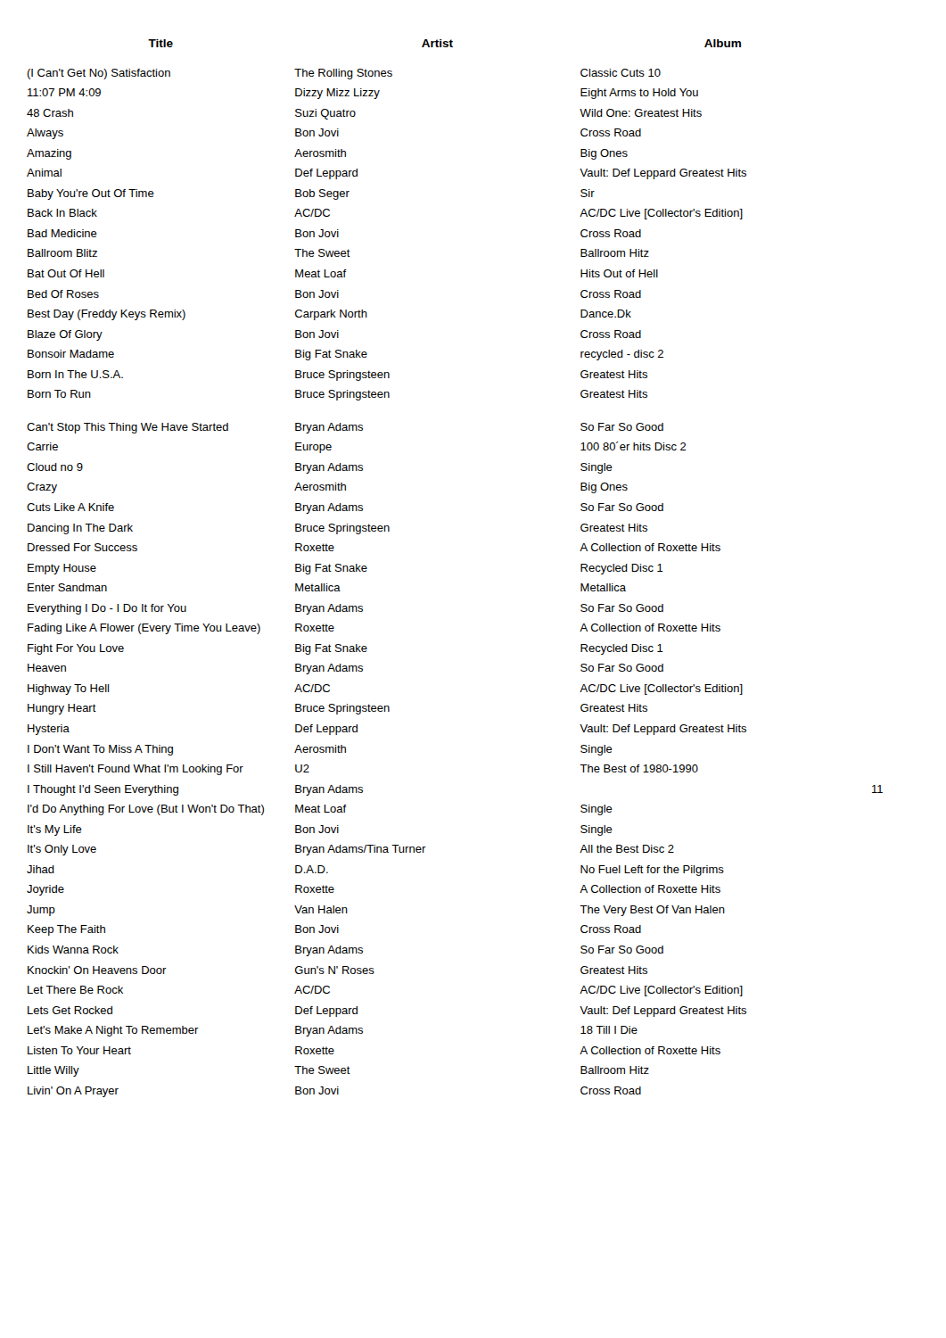| Title | Artist | Album | |
| --- | --- | --- | --- |
| (I Can't Get No) Satisfaction | The Rolling Stones | Classic Cuts 10 | |
| 11:07 PM 4:09 | Dizzy Mizz Lizzy | Eight Arms to Hold You | |
| 48 Crash | Suzi Quatro | Wild One: Greatest Hits | |
| Always | Bon Jovi | Cross Road | |
| Amazing | Aerosmith | Big Ones | |
| Animal | Def Leppard | Vault: Def Leppard Greatest Hits | |
| Baby You're Out Of Time | Bob Seger | Sir | |
| Back In Black | AC/DC | AC/DC Live [Collector's Edition] | |
| Bad Medicine | Bon Jovi | Cross Road | |
| Ballroom Blitz | The Sweet | Ballroom Hitz | |
| Bat Out Of Hell | Meat Loaf | Hits Out of Hell | |
| Bed Of Roses | Bon Jovi | Cross Road | |
| Best Day (Freddy Keys Remix) | Carpark North | Dance.Dk | |
| Blaze Of Glory | Bon Jovi | Cross Road | |
| Bonsoir Madame | Big Fat Snake | recycled - disc 2 | |
| Born In The U.S.A. | Bruce Springsteen | Greatest Hits | |
| Born To Run | Bruce Springsteen | Greatest Hits | |
| Can't Stop This Thing We Have Started | Bryan Adams | So Far So Good | |
| Carrie | Europe | 100 80´er hits Disc 2 | |
| Cloud no 9 | Bryan Adams | Single | |
| Crazy | Aerosmith | Big Ones | |
| Cuts Like A Knife | Bryan Adams | So Far So Good | |
| Dancing In The Dark | Bruce Springsteen | Greatest Hits | |
| Dressed For Success | Roxette | A Collection of Roxette Hits | |
| Empty House | Big Fat Snake | Recycled Disc 1 | |
| Enter Sandman | Metallica | Metallica | |
| Everything I Do - I Do It for You | Bryan Adams | So Far So Good | |
| Fading Like A Flower (Every Time You Leave) | Roxette | A Collection of Roxette Hits | |
| Fight For You Love | Big Fat Snake | Recycled Disc 1 | |
| Heaven | Bryan Adams | So Far So Good | |
| Highway To Hell | AC/DC | AC/DC Live [Collector's Edition] | |
| Hungry Heart | Bruce Springsteen | Greatest Hits | |
| Hysteria | Def Leppard | Vault: Def Leppard Greatest Hits | |
| I Don't Want To Miss A Thing | Aerosmith | Single | |
| I Still Haven't Found What I'm Looking For | U2 | The Best of 1980-1990 | |
| I Thought I'd Seen Everything | Bryan Adams | | 11 |
| I'd Do Anything For Love (But I Won't Do That) | Meat Loaf | Single | |
| It's My Life | Bon Jovi | Single | |
| It's Only Love | Bryan Adams/Tina Turner | All the Best Disc 2 | |
| Jihad | D.A.D. | No Fuel Left for the Pilgrims | |
| Joyride | Roxette | A Collection of Roxette Hits | |
| Jump | Van Halen | The Very Best Of Van Halen | |
| Keep The Faith | Bon Jovi | Cross Road | |
| Kids Wanna Rock | Bryan Adams | So Far So Good | |
| Knockin' On Heavens Door | Gun's N' Roses | Greatest Hits | |
| Let There Be Rock | AC/DC | AC/DC Live [Collector's Edition] | |
| Lets Get Rocked | Def Leppard | Vault: Def Leppard Greatest Hits | |
| Let's Make A Night To Remember | Bryan Adams | 18 Till I Die | |
| Listen To Your Heart | Roxette | A Collection of Roxette Hits | |
| Little Willy | The Sweet | Ballroom Hitz | |
| Livin' On A Prayer | Bon Jovi | Cross Road | |